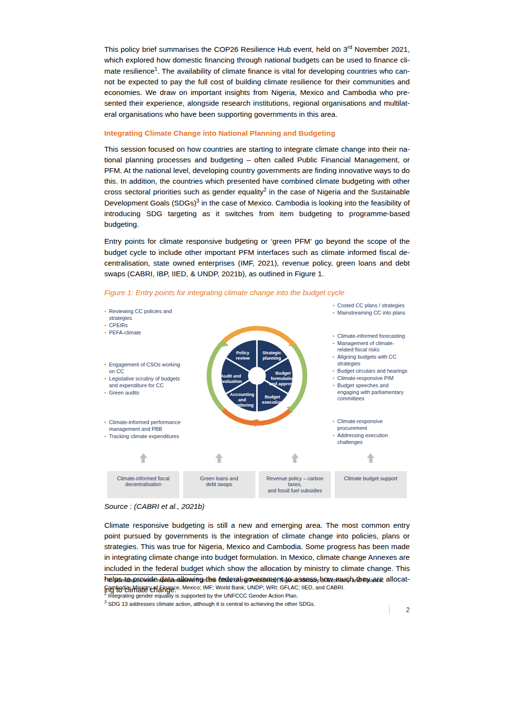This policy brief summarises the COP26 Resilience Hub event, held on 3rd November 2021, which explored how domestic financing through national budgets can be used to finance climate resilience1. The availability of climate finance is vital for developing countries who cannot be expected to pay the full cost of building climate resilience for their communities and economies. We draw on important insights from Nigeria, Mexico and Cambodia who presented their experience, alongside research institutions, regional organisations and multilateral organisations who have been supporting governments in this area.
Integrating Climate Change into National Planning and Budgeting
This session focused on how countries are starting to integrate climate change into their national planning processes and budgeting – often called Public Financial Management, or PFM. At the national level, developing country governments are finding innovative ways to do this. In addition, the countries which presented have combined climate budgeting with other cross sectoral priorities such as gender equality2 in the case of Nigeria and the Sustainable Development Goals (SDGs)3 in the case of Mexico. Cambodia is looking into the feasibility of introducing SDG targeting as it switches from item budgeting to programme-based budgeting.
Entry points for climate responsive budgeting or ‘green PFM’ go beyond the scope of the budget cycle to include other important PFM interfaces such as climate informed fiscal decentralisation, state owned enterprises (IMF, 2021), revenue policy, green loans and debt swaps (CABRI, IBP, IIED, & UNDP, 2021b), as outlined in Figure 1.
Figure 1: Entry points for integrating climate change into the budget cycle
Reviewing CC policies and strategies
CPEIRs
PEFA-climate
Engagement of CSOs working on CC
Legislative scrutiny of budgets and expenditure for CC
Green audits
Climate-informed performance management and PBB
Tracking climate expenditures
Policy review Strategic planning Budget formulation and approval Budget execution Accounting and monitoring Audit and evaluation
Costed CC plans / strategies
Mainstreaming CC into plans
Climate-informed forecasting
Management of climate-related fiscal risks
Aligning budgets with CC strategies
Budget circulars and hearings
Climate-responsive PIM
Budget speeches and engaging with parliamentary committees
Climate-responsive procurement
Addressing execution challenges
Climate-informed fiscal
decentralisation
Green loans and
debt swaps
Revenue policy – carbon taxes,
and fossil fuel subsidies
Climate budget support
Source : (CABRI et al., 2021b)
Climate responsive budgeting is still a new and emerging area. The most common entry point pursued by governments is the integration of climate change into policies, plans or strategies. This was true for Nigeria, Mexico and Cambodia. Some progress has been made in integrating climate change into budget formulation. In Mexico, climate change Annexes are included in the federal budget which show the allocation by ministry to climate change. This helps to provide data allowing the federal government to assess how much they are allocating to climate change.
1 In attendance were representatives from the Office of the Presidency, Nigeria; Ministry of Economy and Finance, Cambodia; Ministry of Finance, Mexico; IMF; World Bank; UNDP; WRI; GFLAC; IIED, and CABRI.
2 Integrating gender equality is supported by the UNFCCC Gender Action Plan.
3 SDG 13 addresses climate action, although it is central to achieving the other SDGs.
2